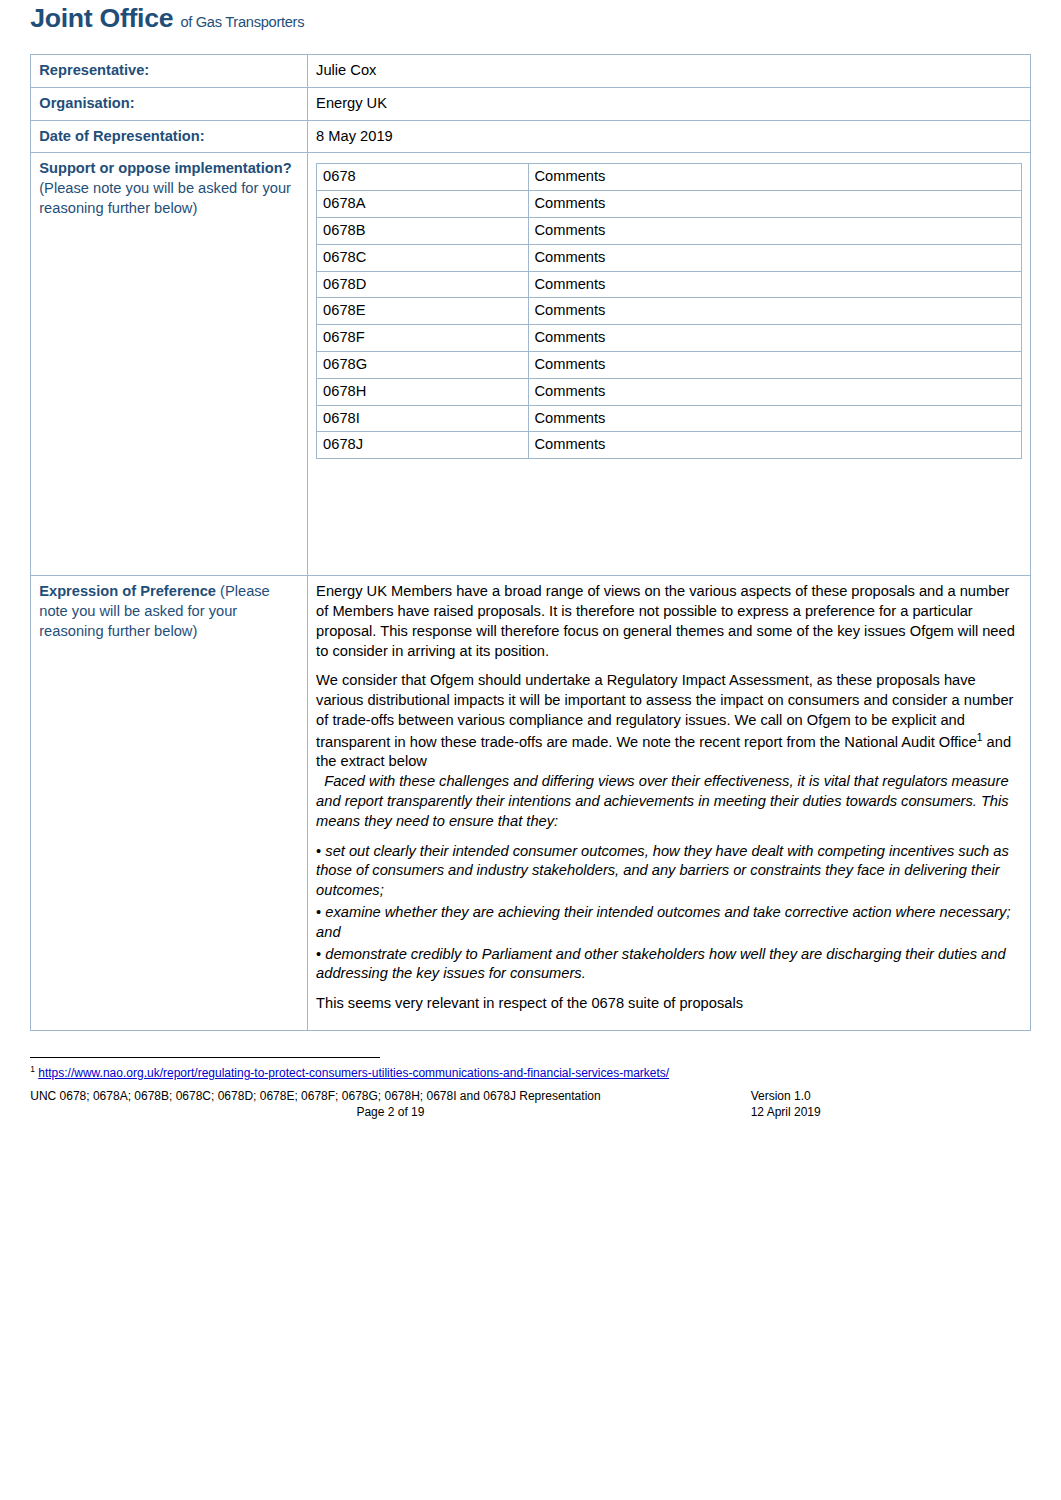Joint Office of Gas Transporters
| Representative: | Julie Cox |
| Organisation: | Energy UK |
| Date of Representation: | 8 May 2019 |
| Support or oppose implementation? (Please note you will be asked for your reasoning further below) | / 0678 / Comments / / 0678A / Comments / / 0678B / Comments / / 0678C / Comments / / 0678D / Comments / / 0678E / Comments / / 0678F / Comments / / 0678G / Comments / / 0678H / Comments / / 0678I / Comments / / 0678J / Comments / |
| Expression of Preference (Please note you will be asked for your reasoning further below) | Energy UK Members have a broad range of views on the various aspects of these proposals and a number of Members have raised proposals. It is therefore not possible to express a preference for a particular proposal. This response will therefore focus on general themes and some of the key issues Ofgem will need to consider in arriving at its position. We consider that Ofgem should undertake a Regulatory Impact Assessment, as these proposals have various distributional impacts it will be important to assess the impact on consumers and consider a number of trade-offs between various compliance and regulatory issues. We call on Ofgem to be explicit and transparent in how these trade-offs are made. We note the recent report from the National Audit Office 1 and the extract below Faced with these challenges and differing views over their effectiveness, it is vital that regulators measure and report transparently their intentions and achievements in meeting their duties towards consumers. This means they need to ensure that they: set out clearly their intended consumer outcomes, how they have dealt with competing incentives such as those of consumers and industry stakeholders, and any barriers or constraints they face in delivering their outcomes; examine whether they are achieving their intended outcomes and take corrective action where necessary; and demonstrate credibly to Parliament and other stakeholders how well they are discharging their duties and addressing the key issues for consumers. This seems very relevant in respect of the 0678 suite of proposals |
1 https://www.nao.org.uk/report/regulating-to-protect-consumers-utilities-communications-and-financial-services-markets/
UNC 0678; 0678A; 0678B; 0678C; 0678D; 0678E; 0678F; 0678G; 0678H; 0678I and 0678J Representation
Page 2 of 19
Version 1.0
12 April 2019